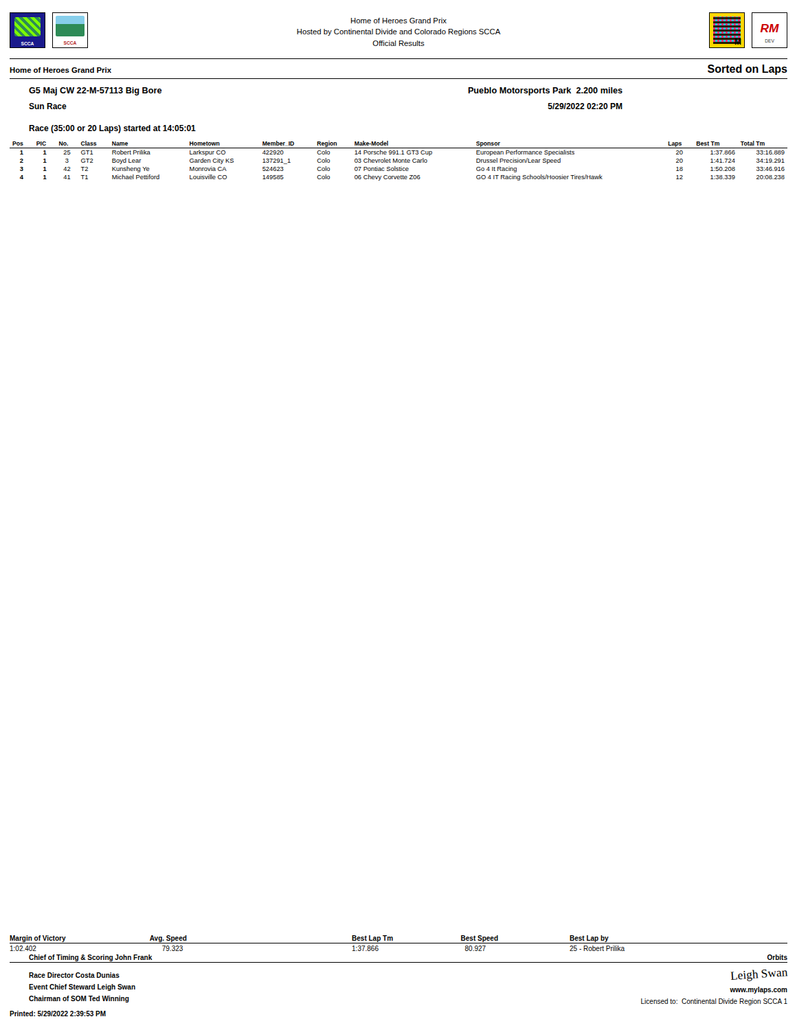Home of Heroes Grand Prix
Hosted by Continental Divide and Colorado Regions SCCA
Official Results
Home of Heroes Grand Prix
Sorted on Laps
G5 Maj CW 22-M-57113 Big Bore
Pueblo Motorsports Park 2.200 miles
Sun Race
5/29/2022 02:20 PM
Race (35:00 or 20 Laps) started at 14:05:01
| Pos | PIC | No. | Class | Name | Hometown | Member_ID | Region | Make-Model | Sponsor | Laps | Best Tm | Total Tm |
| --- | --- | --- | --- | --- | --- | --- | --- | --- | --- | --- | --- | --- |
| 1 | 1 | 25 | GT1 | Robert Prilika | Larkspur CO | 422920 | Colo | 14 Porsche 991.1 GT3 Cup | European Performance Specialists | 20 | 1:37.866 | 33:16.889 |
| 2 | 1 | 3 | GT2 | Boyd Lear | Garden City KS | 137291_1 | Colo | 03 Chevrolet Monte Carlo | Drussel Precision/Lear Speed | 20 | 1:41.724 | 34:19.291 |
| 3 | 1 | 42 | T2 | Kunsheng Ye | Monrovia CA | 524623 | Colo | 07 Pontiac Solstice | Go 4 It Racing | 18 | 1:50.208 | 33:46.916 |
| 4 | 1 | 41 | T1 | Michael Pettiford | Louisville CO | 149585 | Colo | 06 Chevy Corvette Z06 | GO 4 IT Racing Schools/Hoosier Tires/Hawk | 12 | 1:38.339 | 20:08.238 |
| Margin of Victory | Avg. Speed | Best Lap Tm | Best Speed | Best Lap by |
| --- | --- | --- | --- | --- |
| 1:02.402 | 79.323 | 1:37.866 | 80.927 | 25 - Robert Prilika |
Chief of Timing & Scoring John Frank
Orbits
Race Director Costa Dunias
Event Chief Steward Leigh Swan
Chairman of SOM Ted Winning
Leigh Swan
www.mylaps.com
Licensed to: Continental Divide Region SCCA 1
Printed: 5/29/2022 2:39:53 PM